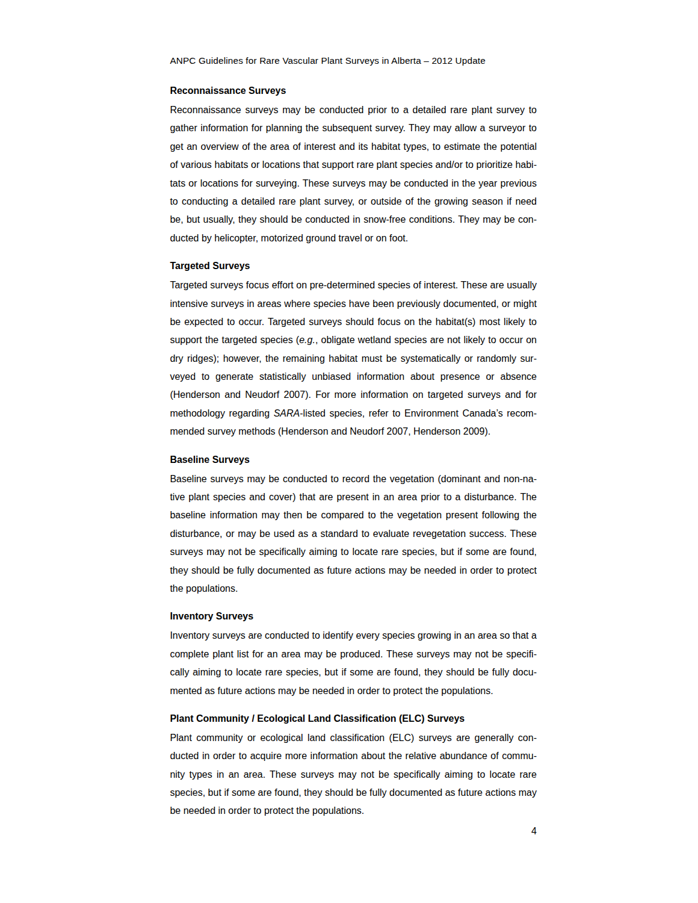ANPC Guidelines for Rare Vascular Plant Surveys in Alberta – 2012 Update
Reconnaissance Surveys
Reconnaissance surveys may be conducted prior to a detailed rare plant survey to gather information for planning the subsequent survey. They may allow a surveyor to get an overview of the area of interest and its habitat types, to estimate the potential of various habitats or locations that support rare plant species and/or to prioritize habitats or locations for surveying. These surveys may be conducted in the year previous to conducting a detailed rare plant survey, or outside of the growing season if need be, but usually, they should be conducted in snow-free conditions. They may be conducted by helicopter, motorized ground travel or on foot.
Targeted Surveys
Targeted surveys focus effort on pre-determined species of interest. These are usually intensive surveys in areas where species have been previously documented, or might be expected to occur. Targeted surveys should focus on the habitat(s) most likely to support the targeted species (e.g., obligate wetland species are not likely to occur on dry ridges); however, the remaining habitat must be systematically or randomly surveyed to generate statistically unbiased information about presence or absence (Henderson and Neudorf 2007). For more information on targeted surveys and for methodology regarding SARA-listed species, refer to Environment Canada’s recommended survey methods (Henderson and Neudorf 2007, Henderson 2009).
Baseline Surveys
Baseline surveys may be conducted to record the vegetation (dominant and non-native plant species and cover) that are present in an area prior to a disturbance. The baseline information may then be compared to the vegetation present following the disturbance, or may be used as a standard to evaluate revegetation success. These surveys may not be specifically aiming to locate rare species, but if some are found, they should be fully documented as future actions may be needed in order to protect the populations.
Inventory Surveys
Inventory surveys are conducted to identify every species growing in an area so that a complete plant list for an area may be produced. These surveys may not be specifically aiming to locate rare species, but if some are found, they should be fully documented as future actions may be needed in order to protect the populations.
Plant Community / Ecological Land Classification (ELC) Surveys
Plant community or ecological land classification (ELC) surveys are generally conducted in order to acquire more information about the relative abundance of community types in an area. These surveys may not be specifically aiming to locate rare species, but if some are found, they should be fully documented as future actions may be needed in order to protect the populations.
4